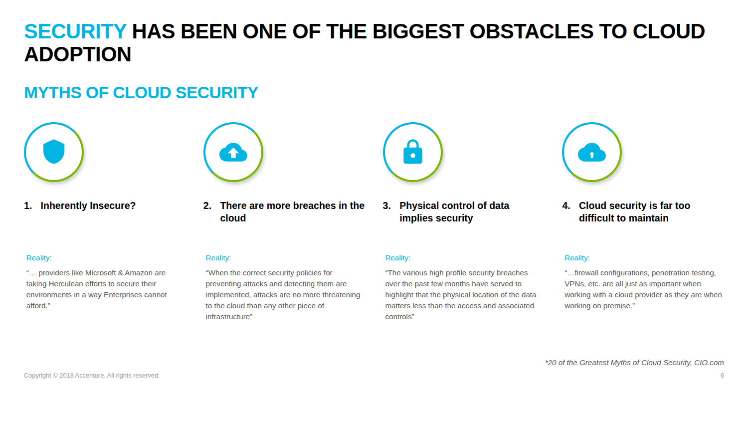Security has been one of the biggest obstacles to cloud adoption
Myths of Cloud Security
Inherently Insecure?
Reality:
“… providers like Microsoft & Amazon are taking Herculean efforts to secure their environments in a way Enterprises cannot afford.”
There are more breaches in the cloud
Reality:
“When the correct security policies for preventing attacks and detecting them are implemented, attacks are no more threatening to the cloud than any other piece of infrastructure”
Physical control of data implies security
Reality:
“The various high profile security breaches over the past few months have served to highlight that the physical location of the data matters less than the access and associated controls”
Cloud security is far too difficult to maintain
Reality:
“…firewall configurations, penetration testing, VPNs, etc. are all just as important when working with a cloud provider as they are when working on premise.”
*20 of the Greatest Myths of Cloud Security, CIO.com
Copyright © 2018 Accenture. All rights reserved. 6